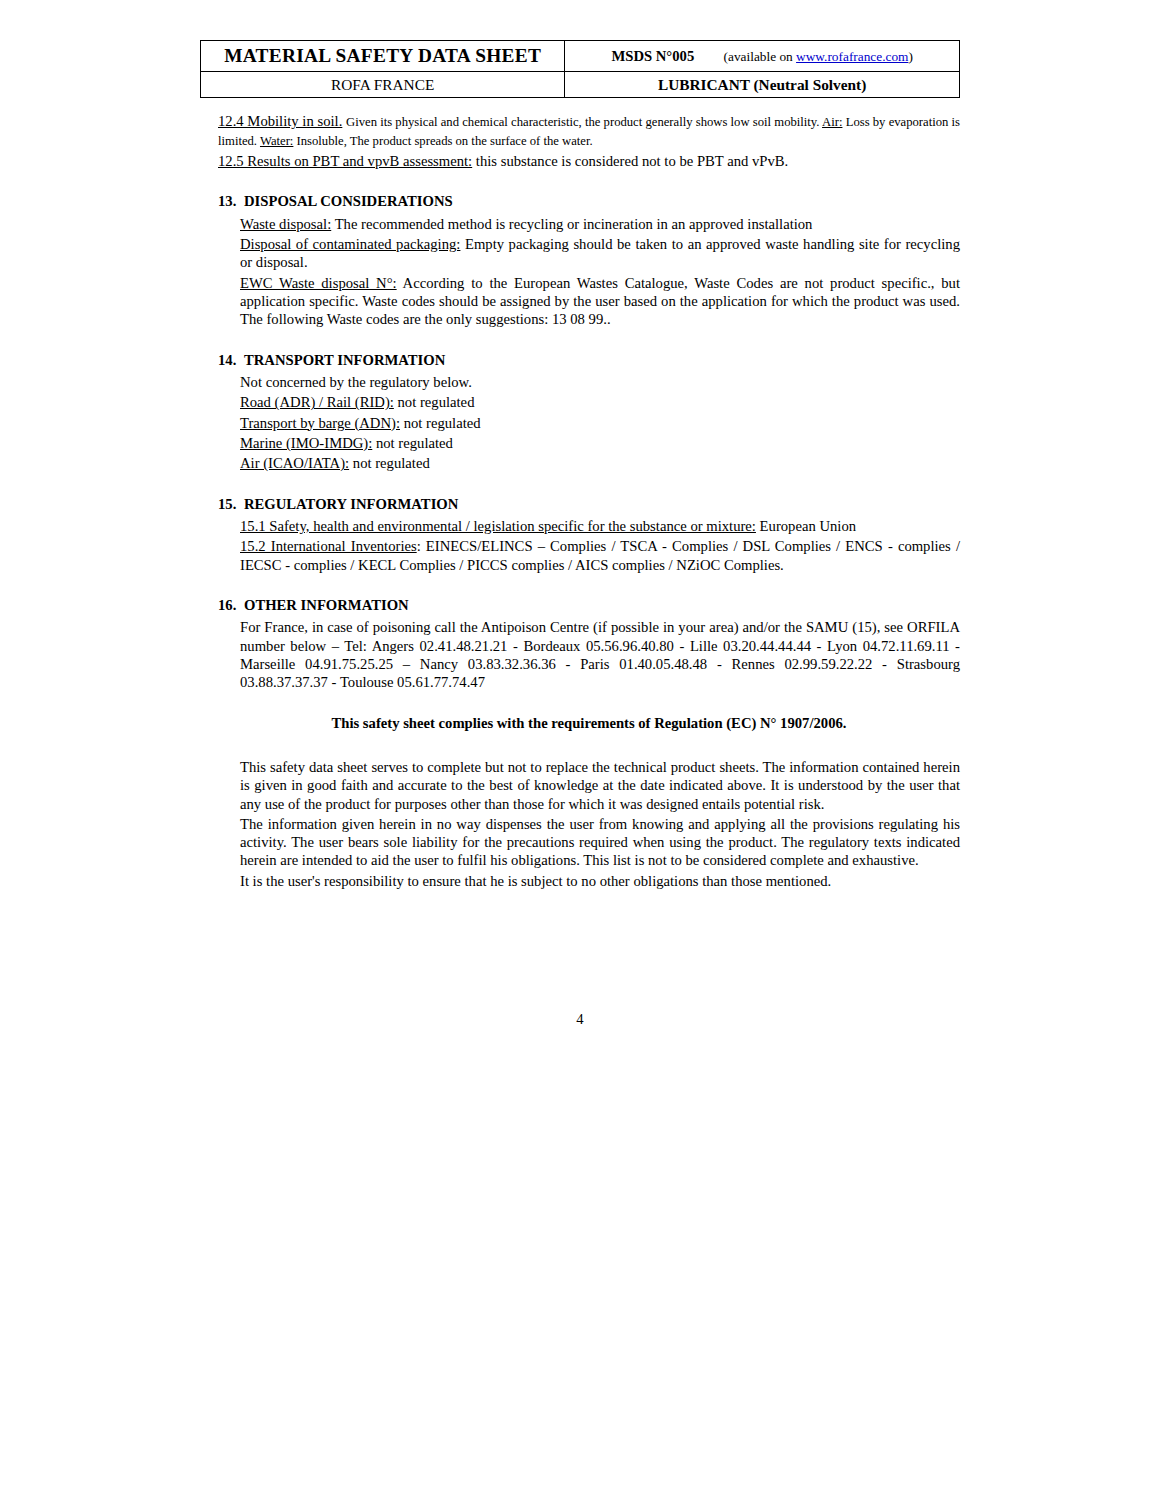| MATERIAL SAFETY DATA SHEET | MSDS N°005 (available on www.rofafrance.com ) |
| ROFA FRANCE | LUBRICANT (Neutral Solvent) |
12.4 Mobility in soil. Given its physical and chemical characteristic, the product generally shows low soil mobility. Air: Loss by evaporation is limited. Water: Insoluble, The product spreads on the surface of the water.
12.5 Results on PBT and vpvB assessment: this substance is considered not to be PBT and vPvB.
13. DISPOSAL CONSIDERATIONS
Waste disposal: The recommended method is recycling or incineration in an approved installation
Disposal of contaminated packaging: Empty packaging should be taken to an approved waste handling site for recycling or disposal.
EWC Waste disposal N°: According to the European Wastes Catalogue, Waste Codes are not product specific., but application specific. Waste codes should be assigned by the user based on the application for which the product was used. The following Waste codes are the only suggestions: 13 08 99..
14. TRANSPORT INFORMATION
Not concerned by the regulatory below.
Road (ADR) / Rail (RID): not regulated
Transport by barge (ADN): not regulated
Marine (IMO-IMDG): not regulated
Air (ICAO/IATA): not regulated
15. REGULATORY INFORMATION
15.1 Safety, health and environmental / legislation specific for the substance or mixture: European Union
15.2 International Inventories: EINECS/ELINCS – Complies / TSCA - Complies / DSL Complies / ENCS - complies / IECSC - complies / KECL Complies / PICCS complies / AICS complies / NZiOC Complies.
16. OTHER INFORMATION
For France, in case of poisoning call the Antipoison Centre (if possible in your area) and/or the SAMU (15), see ORFILA number below – Tel: Angers 02.41.48.21.21 - Bordeaux 05.56.96.40.80 - Lille 03.20.44.44.44 - Lyon 04.72.11.69.11 - Marseille 04.91.75.25.25 – Nancy 03.83.32.36.36 - Paris 01.40.05.48.48 - Rennes 02.99.59.22.22 - Strasbourg 03.88.37.37.37 - Toulouse 05.61.77.74.47
This safety sheet complies with the requirements of Regulation (EC) N° 1907/2006.
This safety data sheet serves to complete but not to replace the technical product sheets. The information contained herein is given in good faith and accurate to the best of knowledge at the date indicated above. It is understood by the user that any use of the product for purposes other than those for which it was designed entails potential risk.
The information given herein in no way dispenses the user from knowing and applying all the provisions regulating his activity. The user bears sole liability for the precautions required when using the product. The regulatory texts indicated herein are intended to aid the user to fulfil his obligations. This list is not to be considered complete and exhaustive.
It is the user's responsibility to ensure that he is subject to no other obligations than those mentioned.
4